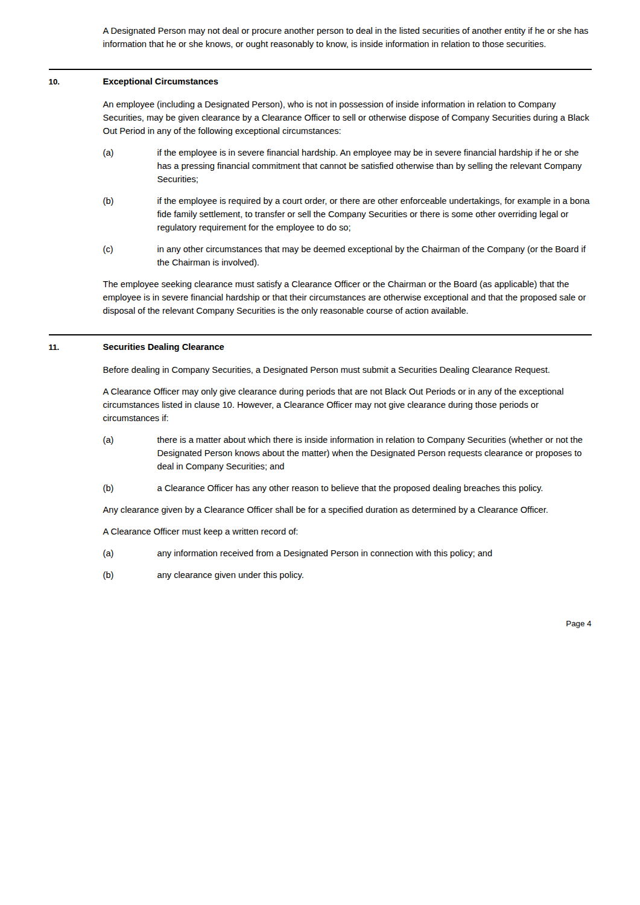A Designated Person may not deal or procure another person to deal in the listed securities of another entity if he or she has information that he or she knows, or ought reasonably to know, is inside information in relation to those securities.
10.
Exceptional Circumstances
An employee (including a Designated Person), who is not in possession of inside information in relation to Company Securities, may be given clearance by a Clearance Officer to sell or otherwise dispose of Company Securities during a Black Out Period in any of the following exceptional circumstances:
(a)
if the employee is in severe financial hardship. An employee may be in severe financial hardship if he or she has a pressing financial commitment that cannot be satisfied otherwise than by selling the relevant Company Securities;
(b)
if the employee is required by a court order, or there are other enforceable undertakings, for example in a bona fide family settlement, to transfer or sell the Company Securities or there is some other overriding legal or regulatory requirement for the employee to do so;
(c)
in any other circumstances that may be deemed exceptional by the Chairman of the Company (or the Board if the Chairman is involved).
The employee seeking clearance must satisfy a Clearance Officer or the Chairman or the Board (as applicable) that the employee is in severe financial hardship or that their circumstances are otherwise exceptional and that the proposed sale or disposal of the relevant Company Securities is the only reasonable course of action available.
11.
Securities Dealing Clearance
Before dealing in Company Securities, a Designated Person must submit a Securities Dealing Clearance Request.
A Clearance Officer may only give clearance during periods that are not Black Out Periods or in any of the exceptional circumstances listed in clause 10. However, a Clearance Officer may not give clearance during those periods or circumstances if:
(a)
there is a matter about which there is inside information in relation to Company Securities (whether or not the Designated Person knows about the matter) when the Designated Person requests clearance or proposes to deal in Company Securities; and
(b)
a Clearance Officer has any other reason to believe that the proposed dealing breaches this policy.
Any clearance given by a Clearance Officer shall be for a specified duration as determined by a Clearance Officer.
A Clearance Officer must keep a written record of:
(a)
any information received from a Designated Person in connection with this policy; and
(b)
any clearance given under this policy.
Page 4